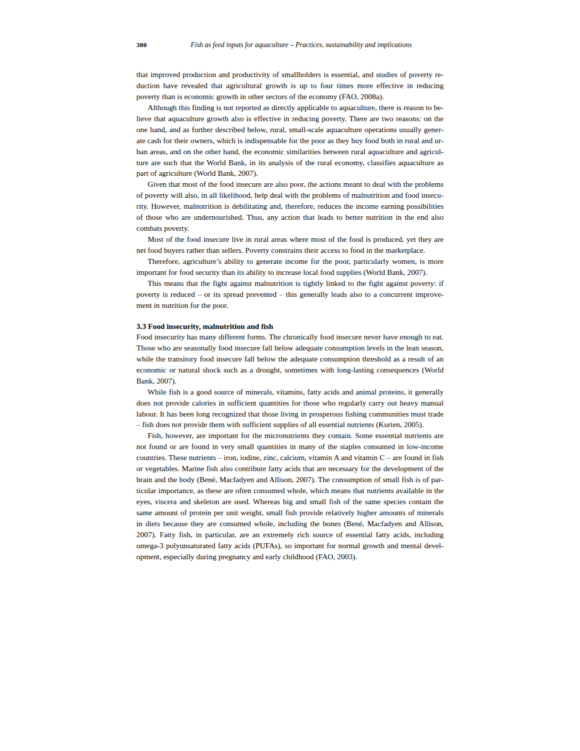380 Fish as feed inputs for aquaculture – Practices, sustainability and implications
that improved production and productivity of smallholders is essential, and studies of poverty reduction have revealed that agricultural growth is up to four times more effective in reducing poverty than is economic growth in other sectors of the economy (FAO, 2008a).
Although this finding is not reported as directly applicable to aquaculture, there is reason to believe that aquaculture growth also is effective in reducing poverty. There are two reasons: on the one hand, and as further described below, rural, small-scale aquaculture operations usually generate cash for their owners, which is indispensable for the poor as they buy food both in rural and urban areas, and on the other hand, the economic similarities between rural aquaculture and agriculture are such that the World Bank, in its analysis of the rural economy, classifies aquaculture as part of agriculture (World Bank, 2007).
Given that most of the food insecure are also poor, the actions meant to deal with the problems of poverty will also, in all likelihood, help deal with the problems of malnutrition and food insecurity. However, malnutrition is debilitating and, therefore, reduces the income earning possibilities of those who are undernourished. Thus, any action that leads to better nutrition in the end also combats poverty.
Most of the food insecure live in rural areas where most of the food is produced, yet they are net food buyers rather than sellers. Poverty constrains their access to food in the marketplace.
Therefore, agriculture’s ability to generate income for the poor, particularly women, is more important for food security than its ability to increase local food supplies (World Bank, 2007).
This means that the fight against malnutrition is tightly linked to the fight against poverty: if poverty is reduced – or its spread prevented – this generally leads also to a concurrent improvement in nutrition for the poor.
3.3 Food insecurity, malnutrition and fish
Food insecurity has many different forms. The chronically food insecure never have enough to eat. Those who are seasonally food insecure fall below adequate consumption levels in the lean season, while the transitory food insecure fall below the adequate consumption threshold as a result of an economic or natural shock such as a drought, sometimes with long-lasting consequences (World Bank, 2007).
While fish is a good source of minerals, vitamins, fatty acids and animal proteins, it generally does not provide calories in sufficient quantities for those who regularly carry out heavy manual labour. It has been long recognized that those living in prosperous fishing communities must trade – fish does not provide them with sufficient supplies of all essential nutrients (Kurien, 2005).
Fish, however, are important for the micronutrients they contain. Some essential nutrients are not found or are found in very small quantities in many of the staples consumed in low-income countries. These nutrients – iron, iodine, zinc, calcium, vitamin A and vitamin C – are found in fish or vegetables. Marine fish also contribute fatty acids that are necessary for the development of the brain and the body (Bené, Macfadyen and Allison, 2007). The consumption of small fish is of particular importance, as these are often consumed whole, which means that nutrients available in the eyes, viscera and skeleton are used. Whereas big and small fish of the same species contain the same amount of protein per unit weight, small fish provide relatively higher amounts of minerals in diets because they are consumed whole, including the bones (Bené, Macfadyen and Allison, 2007). Fatty fish, in particular, are an extremely rich source of essential fatty acids, including omega-3 polyunsaturated fatty acids (PUFAs), so important for normal growth and mental development, especially during pregnancy and early childhood (FAO, 2003).